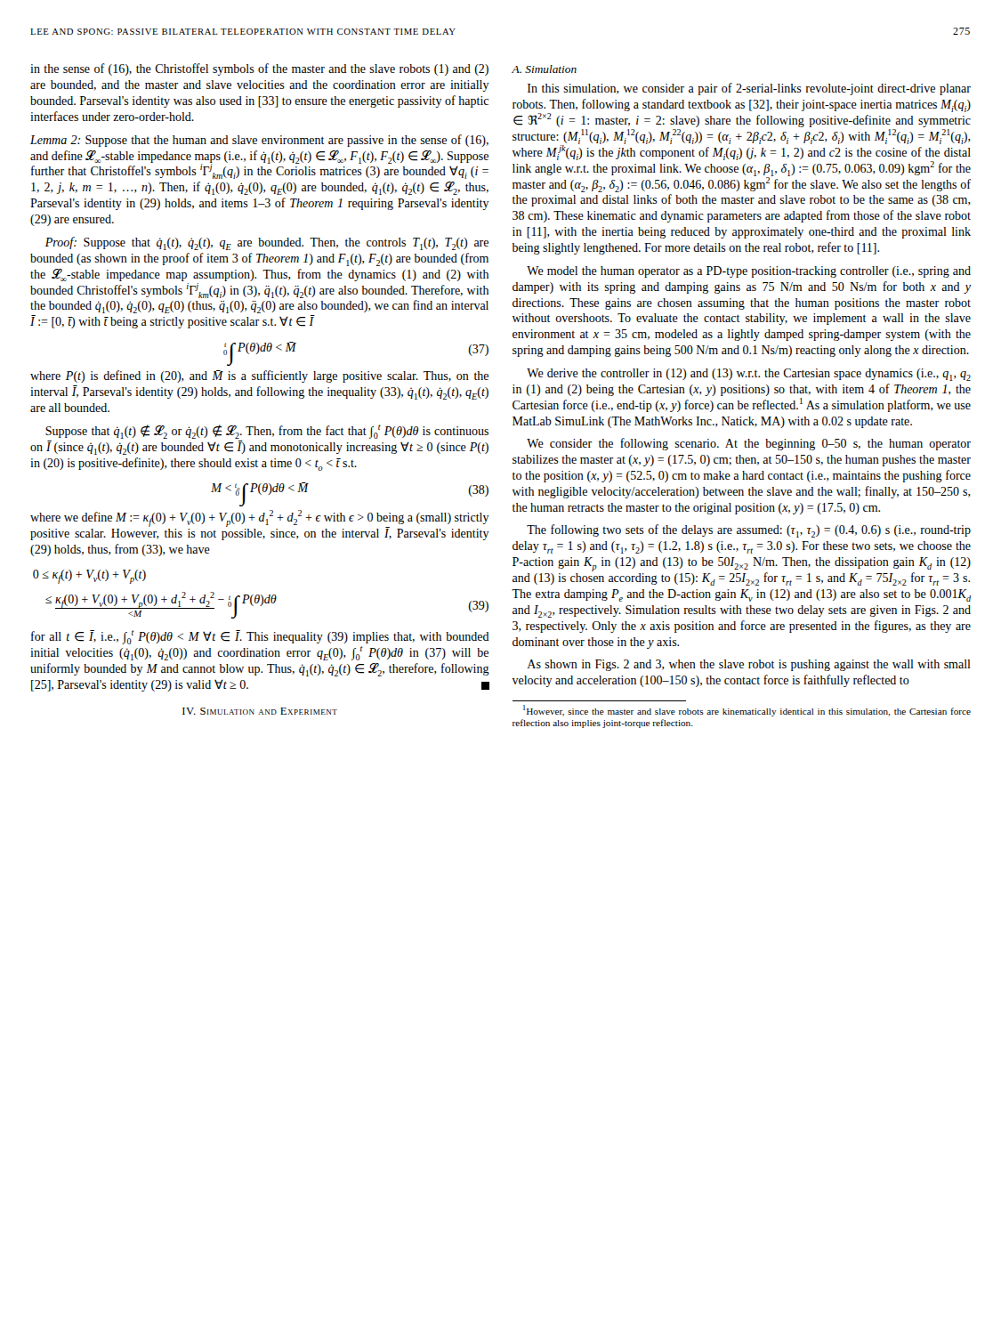Lee and Spong: Passive Bilateral Teleoperation with Constant Time Delay 275
in the sense of (16), the Christoffel symbols of the master and the slave robots (1) and (2) are bounded, and the master and slave velocities and the coordination error are initially bounded. Parseval's identity was also used in [33] to ensure the energetic passivity of haptic interfaces under zero-order-hold.
Lemma 2: Suppose that the human and slave environment are passive in the sense of (16), and define 𝓛∞-stable impedance maps (i.e., if q̇1(t), q̇2(t) ∈ 𝓛∞, F1(t), F2(t) ∈ 𝓛∞). Suppose further that Christoffel's symbols iΓjkm(qi) in the Coriolis matrices (3) are bounded ∀qi (i = 1, 2, j, k, m = 1, …, n). Then, if q̇1(0), q̇2(0), qE(0) are bounded, q̇1(t), q̇2(t) ∈ 𝓛2, thus, Parseval's identity in (29) holds, and items 1–3 of Theorem 1 requiring Parseval's identity (29) are ensured.
Proof: Suppose that q̇1(t), q̇2(t), qE are bounded. Then, the controls T1(t), T2(t) are bounded (as shown in the proof of item 3 of Theorem 1) and F1(t), F2(t) are bounded (from the 𝓛∞-stable impedance map assumption). Thus, from the dynamics (1) and (2) with bounded Christoffel's symbols iΓjkm(qi) in (3), q̈1(t), q̈2(t) are also bounded. Therefore, with the bounded q̇1(0), q̇2(0), qE(0) (thus, q̈1(0), q̈2(0) are also bounded), we can find an interval Ī := [0, t̄) with t̄ being a strictly positive scalar s.t. ∀t ∈ Ī
t 0∫ P(θ)dθ < M̄ (37)
where P(t) is defined in (20), and M̄ is a sufficiently large positive scalar. Thus, on the interval Ī, Parseval's identity (29) holds, and following the inequality (33), q̇1(t), q̇2(t), qE(t) are all bounded.
Suppose that q̇1(t) ∉ 𝓛2 or q̇2(t) ∉ 𝓛2. Then, from the fact that ∫0t P(θ)dθ is continuous on Ī (since q̇1(t), q̇2(t) are bounded ∀t ∈ Ī) and monotonically increasing ∀t ≥ 0 (since P(t) in (20) is positive-definite), there should exist a time 0 < to < t̄ s.t.
M < to 0∫ P(θ)dθ < M̄ (38)
where we define M := κf(0) + Vv(0) + Vp(0) + d12 + d22 + ϵ with ϵ > 0 being a (small) strictly positive scalar. However, this is not possible, since, on the interval Ī, Parseval's identity (29) holds, thus, from (33), we have
0 ≤ κf(t) + Vv(t) + Vp(t)
≤ κf(0) + Vv(0) + Vp(0) + d12 + d22<M − t 0∫ P(θ)dθ (39)
for all t ∈ Ī, i.e., ∫0t P(θ)dθ < M ∀t ∈ Ī. This inequality (39) implies that, with bounded initial velocities (q̇1(0), q̇2(0)) and coordination error qE(0), ∫0t P(θ)dθ in (37) will be uniformly bounded by M and cannot blow up. Thus, q̇1(t), q̇2(t) ∈ 𝓛2, therefore, following [25], Parseval's identity (29) is valid ∀t ≥ 0.
IV. Simulation and Experiment
A. Simulation
In this simulation, we consider a pair of 2-serial-links revolute-joint direct-drive planar robots. Then, following a standard textbook as [32], their joint-space inertia matrices Mi(qi) ∈ ℜ2×2 (i = 1: master, i = 2: slave) share the following positive-definite and symmetric structure: (Mi11(qi), Mi12(qi), Mi22(qi)) = (αi + 2βi c2, δi + βi c2, δi) with Mi12(qi) = Mi21(qi), where Mijk(qi) is the jkth component of Mi(qi) (j, k = 1, 2) and c2 is the cosine of the distal link angle w.r.t. the proximal link. We choose (α1, β1, δ1) := (0.75, 0.063, 0.09) kgm2 for the master and (α2, β2, δ2) := (0.56, 0.046, 0.086) kgm2 for the slave. We also set the lengths of the proximal and distal links of both the master and slave robot to be the same as (38 cm, 38 cm). These kinematic and dynamic parameters are adapted from those of the slave robot in [11], with the inertia being reduced by approximately one-third and the proximal link being slightly lengthened. For more details on the real robot, refer to [11].
We model the human operator as a PD-type position-tracking controller (i.e., spring and damper) with its spring and damping gains as 75 N/m and 50 Ns/m for both x and y directions. These gains are chosen assuming that the human positions the master robot without overshoots. To evaluate the contact stability, we implement a wall in the slave environment at x = 35 cm, modeled as a lightly damped spring-damper system (with the spring and damping gains being 500 N/m and 0.1 Ns/m) reacting only along the x direction.
We derive the controller in (12) and (13) w.r.t. the Cartesian space dynamics (i.e., q1, q2 in (1) and (2) being the Cartesian (x, y) positions) so that, with item 4 of Theorem 1, the Cartesian force (i.e., end-tip (x, y) force) can be reflected.1 As a simulation platform, we use MatLab SimuLink (The MathWorks Inc., Natick, MA) with a 0.02 s update rate.
We consider the following scenario. At the beginning 0–50 s, the human operator stabilizes the master at (x, y) = (17.5, 0) cm; then, at 50–150 s, the human pushes the master to the position (x, y) = (52.5, 0) cm to make a hard contact (i.e., maintains the pushing force with negligible velocity/acceleration) between the slave and the wall; finally, at 150–250 s, the human retracts the master to the original position (x, y) = (17.5, 0) cm.
The following two sets of the delays are assumed: (τ1, τ2) = (0.4, 0.6) s (i.e., round-trip delay τrt = 1 s) and (τ1, τ2) = (1.2, 1.8) s (i.e., τrt = 3.0 s). For these two sets, we choose the P-action gain Kp in (12) and (13) to be 50I2×2 N/m. Then, the dissipation gain Kd in (12) and (13) is chosen according to (15): Kd = 25I2×2 for τrt = 1 s, and Kd = 75I2×2 for τrt = 3 s. The extra damping Pe and the D-action gain Kv in (12) and (13) are also set to be 0.001Kd and I2×2, respectively. Simulation results with these two delay sets are given in Figs. 2 and 3, respectively. Only the x axis position and force are presented in the figures, as they are dominant over those in the y axis.
As shown in Figs. 2 and 3, when the slave robot is pushing against the wall with small velocity and acceleration (100–150 s), the contact force is faithfully reflected to
1However, since the master and slave robots are kinematically identical in this simulation, the Cartesian force reflection also implies joint-torque reflection.